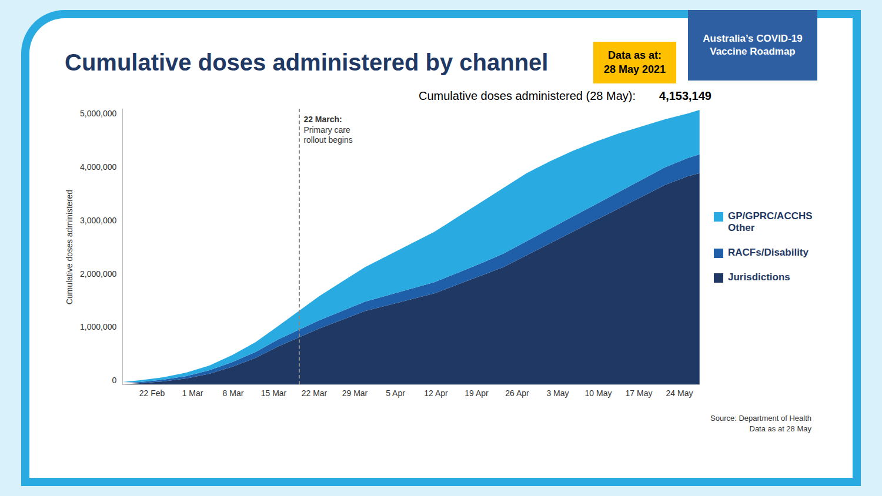Australia’s COVID-19
Vaccine Roadmap
Cumulative doses administered by channel
Data as at:
28 May 2021
Cumulative doses administered (28 May): 4,153,149
Cumulative doses administered
5,000,000 4,000,000 3,000,000 2,000,000 1,000,000 0
22 March: Primary care
rollout begins
GP/GPRC/ACCHS
Other
RACFs/Disability
Jurisdictions
22 Feb 1 Mar 8 Mar 15 Mar 22 Mar 29 Mar 5 Apr 12 Apr 19 Apr 26 Apr 3 May 10 May 17 May 24 May
Source: Department of Health
Data as at 28 May